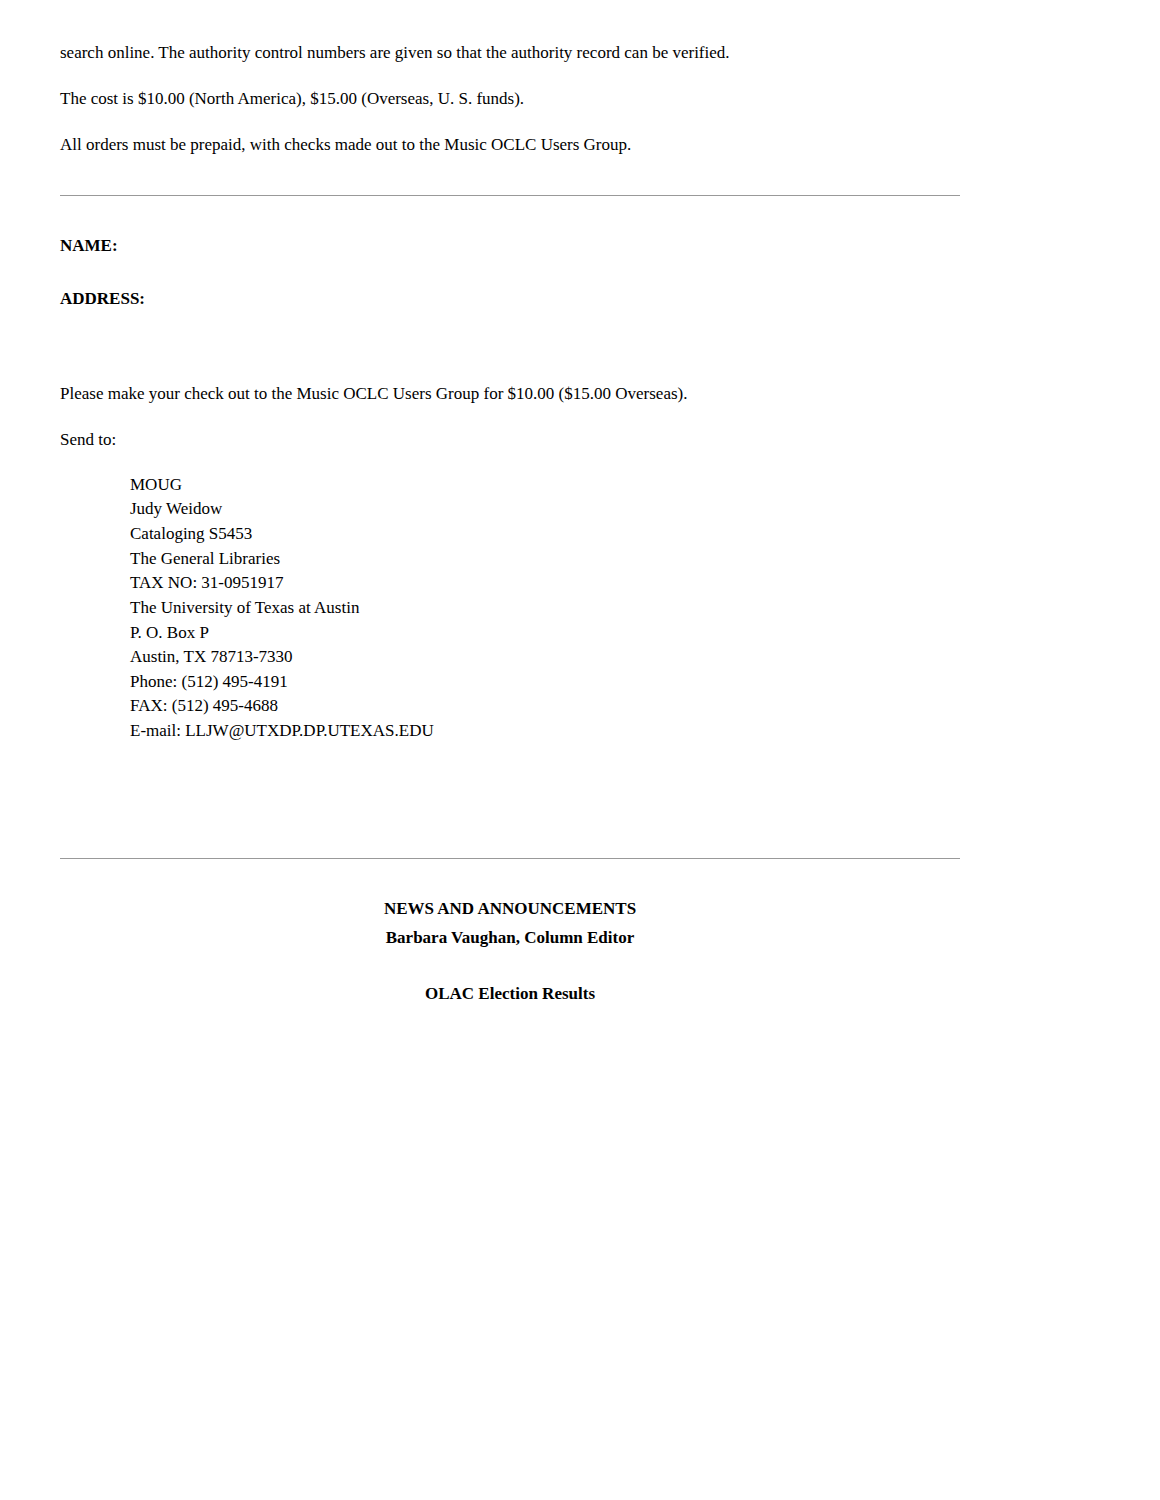search online. The authority control numbers are given so that the authority record can be verified.
The cost is $10.00 (North America), $15.00 (Overseas, U. S. funds).
All orders must be prepaid, with checks made out to the Music OCLC Users Group.
NAME:
ADDRESS:
Please make your check out to the Music OCLC Users Group for $10.00 ($15.00 Overseas).
Send to:
MOUG
Judy Weidow
Cataloging S5453
The General Libraries
TAX NO: 31-0951917
The University of Texas at Austin
P. O. Box P
Austin, TX 78713-7330
Phone: (512) 495-4191
FAX: (512) 495-4688
E-mail: LLJW@UTXDP.DP.UTEXAS.EDU
NEWS AND ANNOUNCEMENTS
Barbara Vaughan, Column Editor
OLAC Election Results